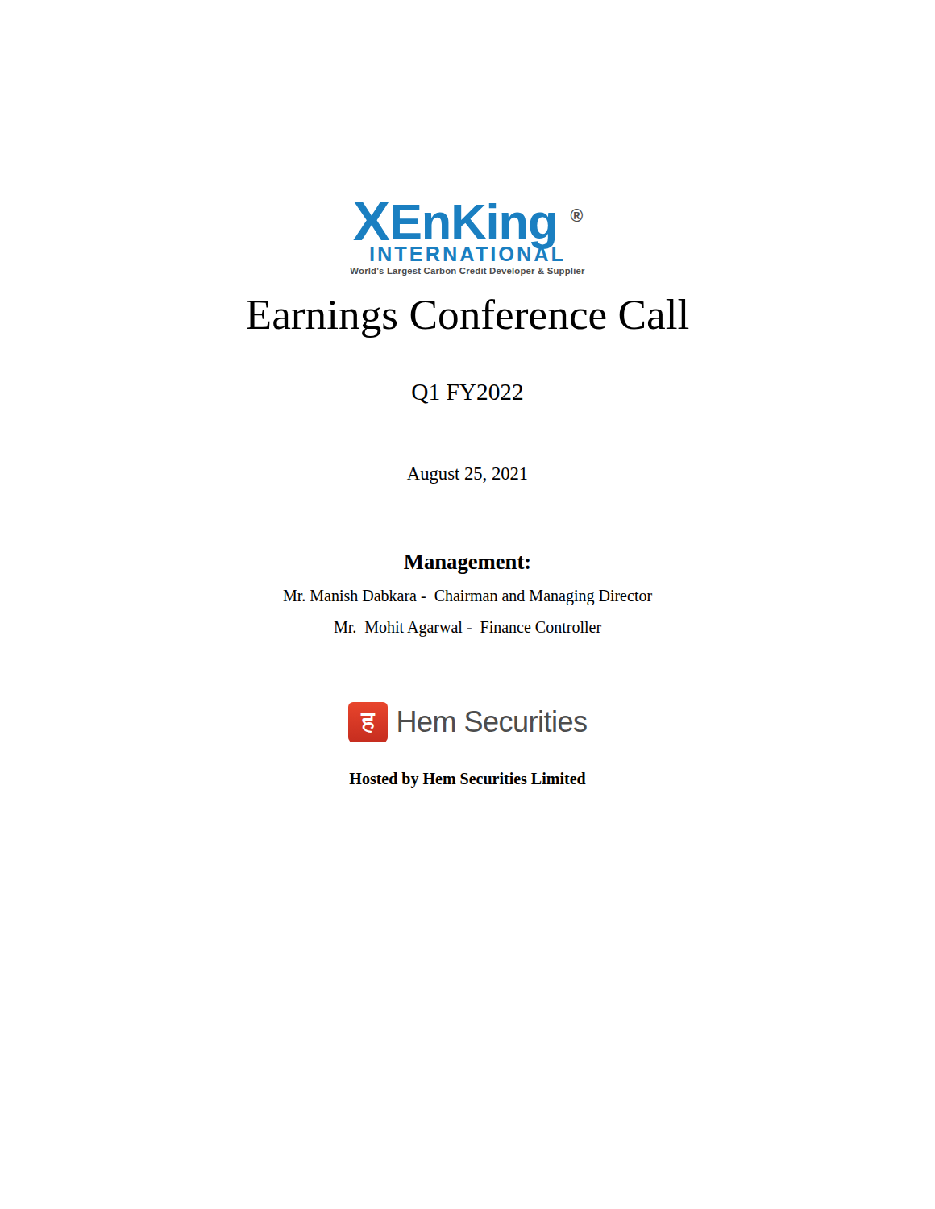XEnKing ®
INTERNATIONAL
World's Largest Carbon Credit Developer & Supplier
Earnings Conference Call
Q1 FY2022
August 25, 2021
Management:
Mr. Manish Dabkara - Chairman and Managing Director
Mr. Mohit Agarwal - Finance Controller
हHem Securities
Hosted by Hem Securities Limited